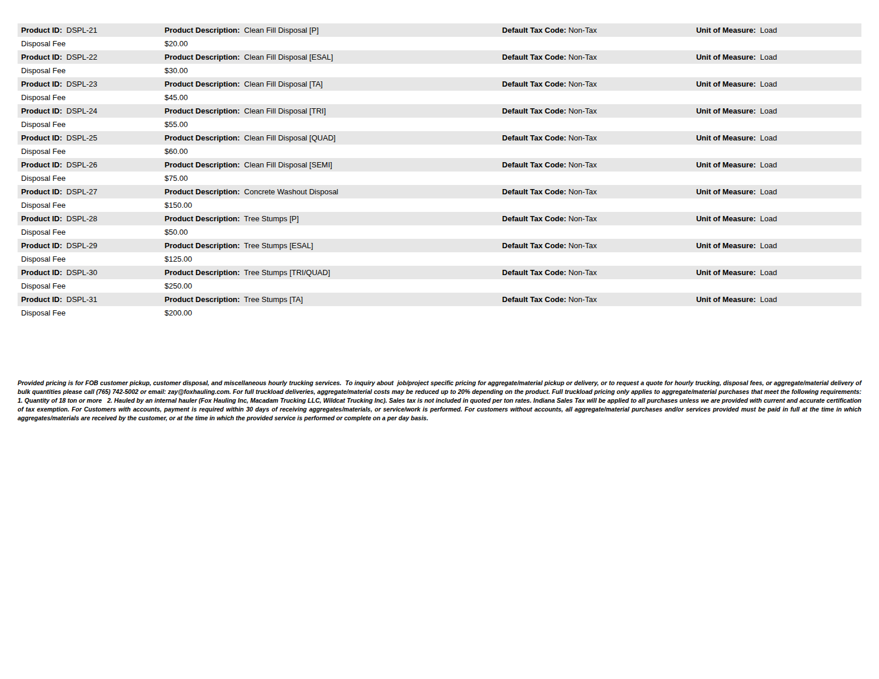| Product ID: DSPL-21 | Product Description: Clean Fill Disposal [P] | Default Tax Code: Non-Tax | Unit of Measure: Load |
| Disposal Fee | $20.00 |
| Product ID: DSPL-22 | Product Description: Clean Fill Disposal [ESAL] | Default Tax Code: Non-Tax | Unit of Measure: Load |
| Disposal Fee | $30.00 |
| Product ID: DSPL-23 | Product Description: Clean Fill Disposal [TA] | Default Tax Code: Non-Tax | Unit of Measure: Load |
| Disposal Fee | $45.00 |
| Product ID: DSPL-24 | Product Description: Clean Fill Disposal [TRI] | Default Tax Code: Non-Tax | Unit of Measure: Load |
| Disposal Fee | $55.00 |
| Product ID: DSPL-25 | Product Description: Clean Fill Disposal [QUAD] | Default Tax Code: Non-Tax | Unit of Measure: Load |
| Disposal Fee | $60.00 |
| Product ID: DSPL-26 | Product Description: Clean Fill Disposal [SEMI] | Default Tax Code: Non-Tax | Unit of Measure: Load |
| Disposal Fee | $75.00 |
| Product ID: DSPL-27 | Product Description: Concrete Washout Disposal | Default Tax Code: Non-Tax | Unit of Measure: Load |
| Disposal Fee | $150.00 |
| Product ID: DSPL-28 | Product Description: Tree Stumps [P] | Default Tax Code: Non-Tax | Unit of Measure: Load |
| Disposal Fee | $50.00 |
| Product ID: DSPL-29 | Product Description: Tree Stumps [ESAL] | Default Tax Code: Non-Tax | Unit of Measure: Load |
| Disposal Fee | $125.00 |
| Product ID: DSPL-30 | Product Description: Tree Stumps [TRI/QUAD] | Default Tax Code: Non-Tax | Unit of Measure: Load |
| Disposal Fee | $250.00 |
| Product ID: DSPL-31 | Product Description: Tree Stumps [TA] | Default Tax Code: Non-Tax | Unit of Measure: Load |
| Disposal Fee | $200.00 |
Provided pricing is for FOB customer pickup, customer disposal, and miscellaneous hourly trucking services. To inquiry about job/project specific pricing for aggregate/material pickup or delivery, or to request a quote for hourly trucking, disposal fees, or aggregate/material delivery of bulk quantities please call (765) 742-5002 or email: zay@foxhauling.com. For full truckload deliveries, aggregate/material costs may be reduced up to 20% depending on the product. Full truckload pricing only applies to aggregate/material purchases that meet the following requirements: 1. Quantity of 18 ton or more 2. Hauled by an internal hauler (Fox Hauling Inc, Macadam Trucking LLC, Wildcat Trucking Inc). Sales tax is not included in quoted per ton rates. Indiana Sales Tax will be applied to all purchases unless we are provided with current and accurate certification of tax exemption. For Customers with accounts, payment is required within 30 days of receiving aggregates/materials, or service/work is performed. For customers without accounts, all aggregate/material purchases and/or services provided must be paid in full at the time in which aggregates/materials are received by the customer, or at the time in which the provided service is performed or complete on a per day basis.